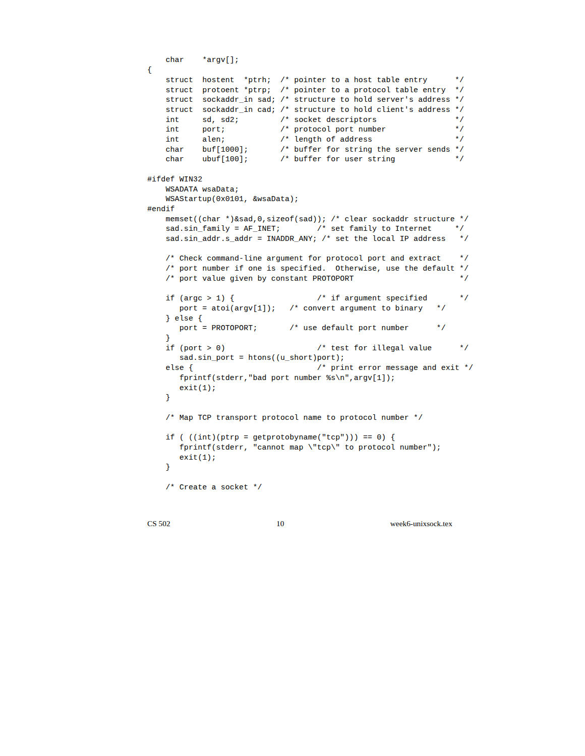char    *argv[];
{
    struct  hostent  *ptrh;  /* pointer to a host table entry      */
    struct  protoent *ptrp;  /* pointer to a protocol table entry  */
    struct  sockaddr_in sad; /* structure to hold server's address */
    struct  sockaddr_in cad; /* structure to hold client's address */
    int     sd, sd2;         /* socket descriptors                 */
    int     port;            /* protocol port number               */
    int     alen;            /* length of address                  */
    char    buf[1000];       /* buffer for string the server sends */
    char    ubuf[100];       /* buffer for user string             */

#ifdef WIN32
    WSADATA wsaData;
    WSAStartup(0x0101, &wsaData);
#endif
    memset((char *)&sad,0,sizeof(sad)); /* clear sockaddr structure */
    sad.sin_family = AF_INET;        /* set family to Internet     */
    sad.sin_addr.s_addr = INADDR_ANY; /* set the local IP address   */

    /* Check command-line argument for protocol port and extract    */
    /* port number if one is specified.  Otherwise, use the default */
    /* port value given by constant PROTOPORT                       */

    if (argc > 1) {                  /* if argument specified       */
       port = atoi(argv[1]);   /* convert argument to binary   */
    } else {
       port = PROTOPORT;       /* use default port number      */
    }
    if (port > 0)                    /* test for illegal value      */
       sad.sin_port = htons((u_short)port);
    else {                           /* print error message and exit */
       fprintf(stderr,"bad port number %s\n",argv[1]);
       exit(1);
    }

    /* Map TCP transport protocol name to protocol number */

    if ( ((int)(ptrp = getprotobyname("tcp"))) == 0) {
       fprintf(stderr, "cannot map \"tcp\" to protocol number");
       exit(1);
    }

    /* Create a socket */
CS 502 10 week6-unixsock.tex